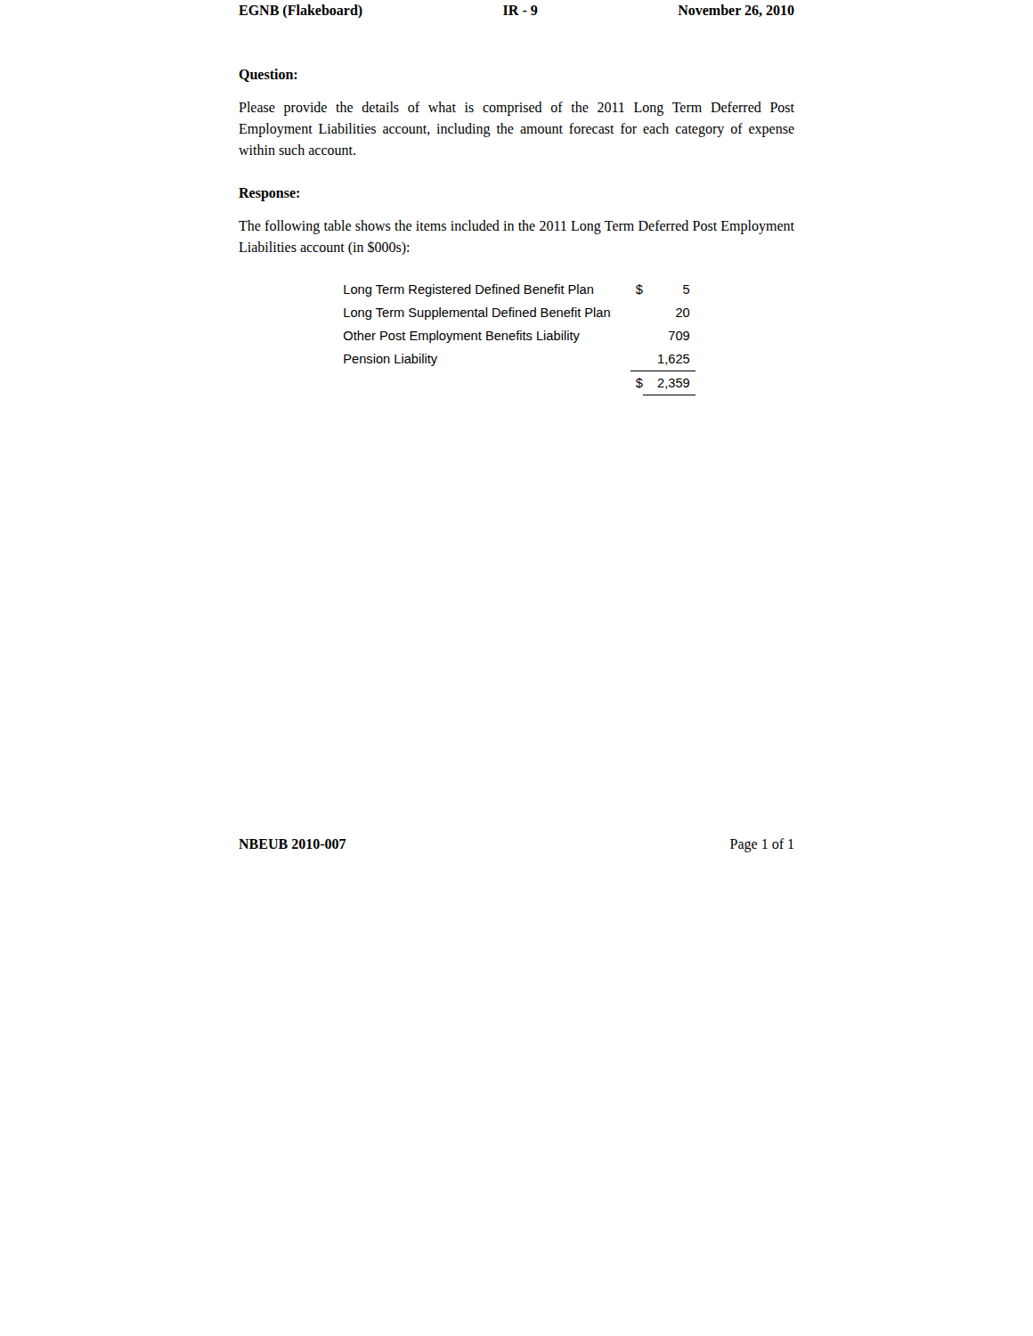EGNB (Flakeboard)
IR - 9
November 26, 2010
Question:
Please provide the details of what is comprised of the 2011 Long Term Deferred Post Employment Liabilities account, including the amount forecast for each category of expense within such account.
Response:
The following table shows the items included in the 2011 Long Term Deferred Post Employment Liabilities account (in $000s):
| Long Term Registered Defined Benefit Plan | $ | 5 |
| Long Term Supplemental Defined Benefit Plan | | 20 |
| Other Post Employment Benefits Liability | | 709 |
| Pension Liability | | 1,625 |
| | $ | 2,359 |
NBEUB 2010-007
Page 1 of 1